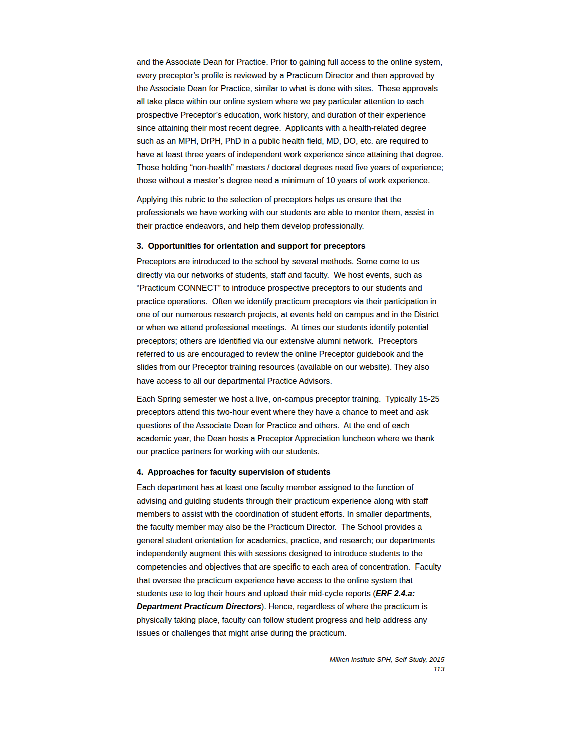and the Associate Dean for Practice. Prior to gaining full access to the online system, every preceptor’s profile is reviewed by a Practicum Director and then approved by the Associate Dean for Practice, similar to what is done with sites. These approvals all take place within our online system where we pay particular attention to each prospective Preceptor’s education, work history, and duration of their experience since attaining their most recent degree. Applicants with a health-related degree such as an MPH, DrPH, PhD in a public health field, MD, DO, etc. are required to have at least three years of independent work experience since attaining that degree. Those holding “non-health” masters / doctoral degrees need five years of experience; those without a master’s degree need a minimum of 10 years of work experience.
Applying this rubric to the selection of preceptors helps us ensure that the professionals we have working with our students are able to mentor them, assist in their practice endeavors, and help them develop professionally.
3. Opportunities for orientation and support for preceptors
Preceptors are introduced to the school by several methods. Some come to us directly via our networks of students, staff and faculty. We host events, such as “Practicum CONNECT” to introduce prospective preceptors to our students and practice operations. Often we identify practicum preceptors via their participation in one of our numerous research projects, at events held on campus and in the District or when we attend professional meetings. At times our students identify potential preceptors; others are identified via our extensive alumni network. Preceptors referred to us are encouraged to review the online Preceptor guidebook and the slides from our Preceptor training resources (available on our website). They also have access to all our departmental Practice Advisors.
Each Spring semester we host a live, on-campus preceptor training. Typically 15-25 preceptors attend this two-hour event where they have a chance to meet and ask questions of the Associate Dean for Practice and others. At the end of each academic year, the Dean hosts a Preceptor Appreciation luncheon where we thank our practice partners for working with our students.
4. Approaches for faculty supervision of students
Each department has at least one faculty member assigned to the function of advising and guiding students through their practicum experience along with staff members to assist with the coordination of student efforts. In smaller departments, the faculty member may also be the Practicum Director. The School provides a general student orientation for academics, practice, and research; our departments independently augment this with sessions designed to introduce students to the competencies and objectives that are specific to each area of concentration. Faculty that oversee the practicum experience have access to the online system that students use to log their hours and upload their mid-cycle reports (ERF 2.4.a: Department Practicum Directors). Hence, regardless of where the practicum is physically taking place, faculty can follow student progress and help address any issues or challenges that might arise during the practicum.
Milken Institute SPH, Self-Study, 2015
113